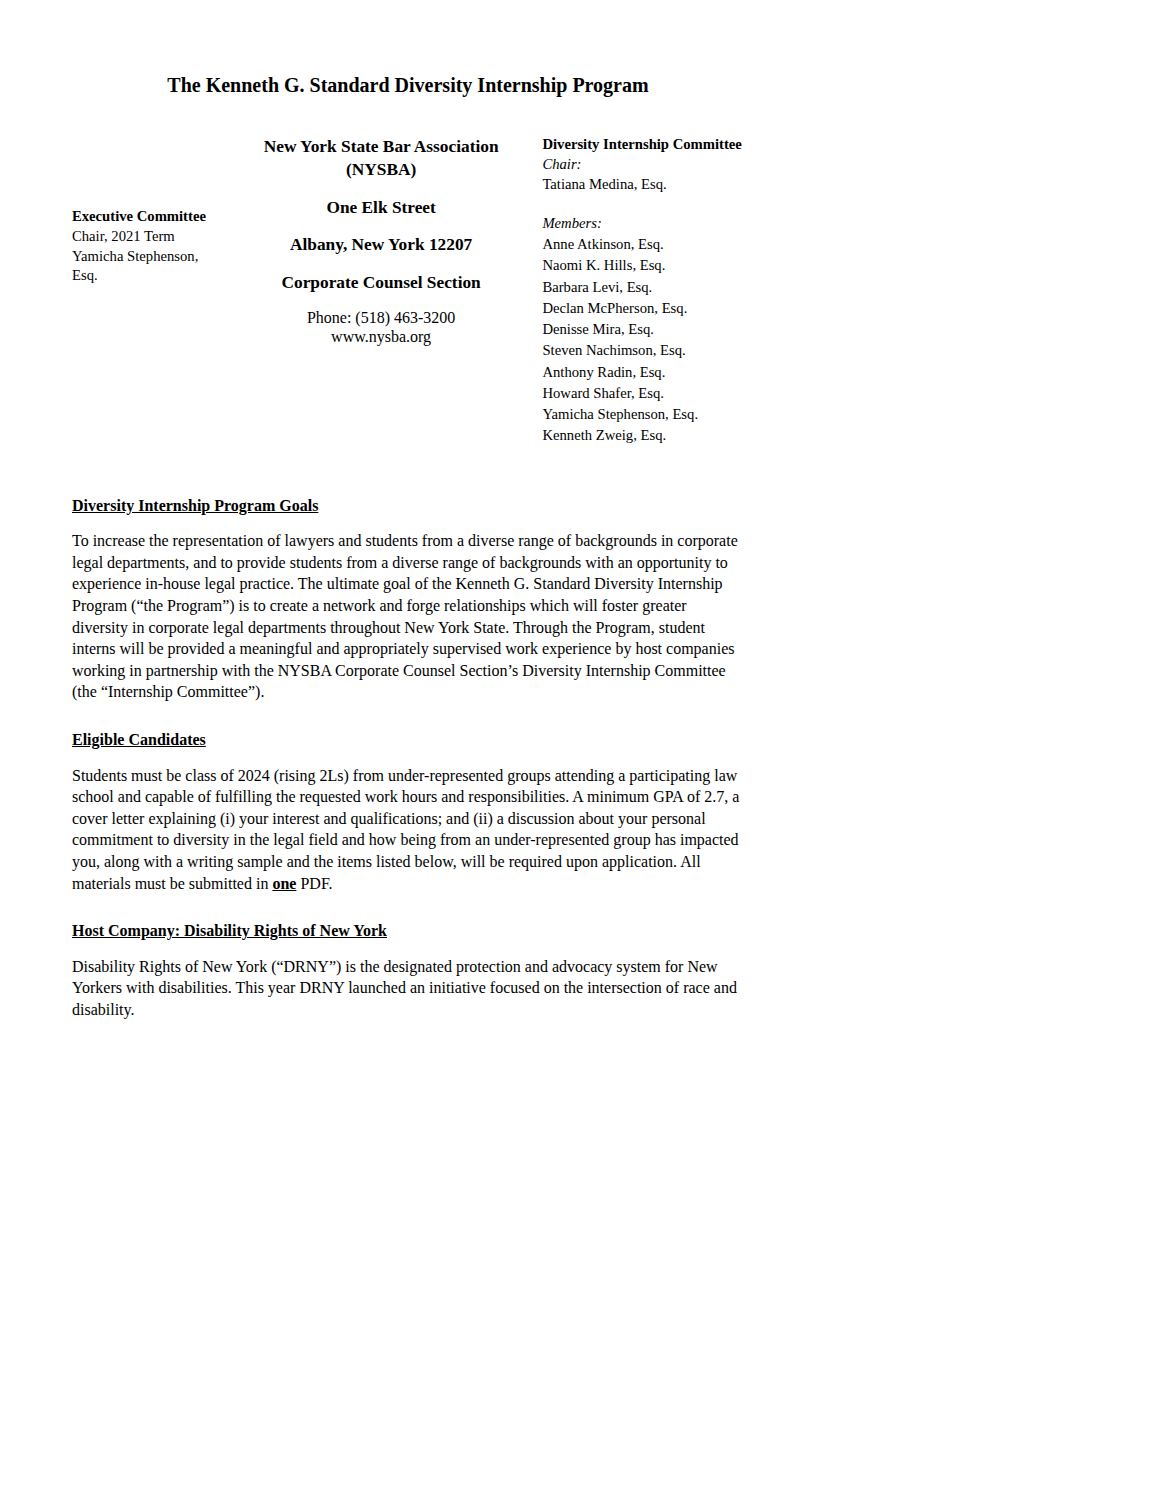The Kenneth G. Standard Diversity Internship Program
Executive Committee
Chair, 2021 Term
Yamicha Stephenson, Esq.
New York State Bar Association (NYSBA)
One Elk Street
Albany, New York 12207
Corporate Counsel Section
Phone: (518) 463-3200
www.nysba.org
Diversity Internship Committee
Chair:
Tatiana Medina, Esq.
Members:
Anne Atkinson, Esq.
Naomi K. Hills, Esq.
Barbara Levi, Esq.
Declan McPherson, Esq.
Denisse Mira, Esq.
Steven Nachimson, Esq.
Anthony Radin, Esq.
Howard Shafer, Esq.
Yamicha Stephenson, Esq.
Kenneth Zweig, Esq.
Diversity Internship Program Goals
To increase the representation of lawyers and students from a diverse range of backgrounds in corporate legal departments, and to provide students from a diverse range of backgrounds with an opportunity to experience in-house legal practice. The ultimate goal of the Kenneth G. Standard Diversity Internship Program (“the Program”) is to create a network and forge relationships which will foster greater diversity in corporate legal departments throughout New York State. Through the Program, student interns will be provided a meaningful and appropriately supervised work experience by host companies working in partnership with the NYSBA Corporate Counsel Section’s Diversity Internship Committee (the “Internship Committee”).
Eligible Candidates
Students must be class of 2024 (rising 2Ls) from under-represented groups attending a participating law school and capable of fulfilling the requested work hours and responsibilities. A minimum GPA of 2.7, a cover letter explaining (i) your interest and qualifications; and (ii) a discussion about your personal commitment to diversity in the legal field and how being from an under-represented group has impacted you, along with a writing sample and the items listed below, will be required upon application. All materials must be submitted in one PDF.
Host Company: Disability Rights of New York
Disability Rights of New York (“DRNY”) is the designated protection and advocacy system for New Yorkers with disabilities. This year DRNY launched an initiative focused on the intersection of race and disability.